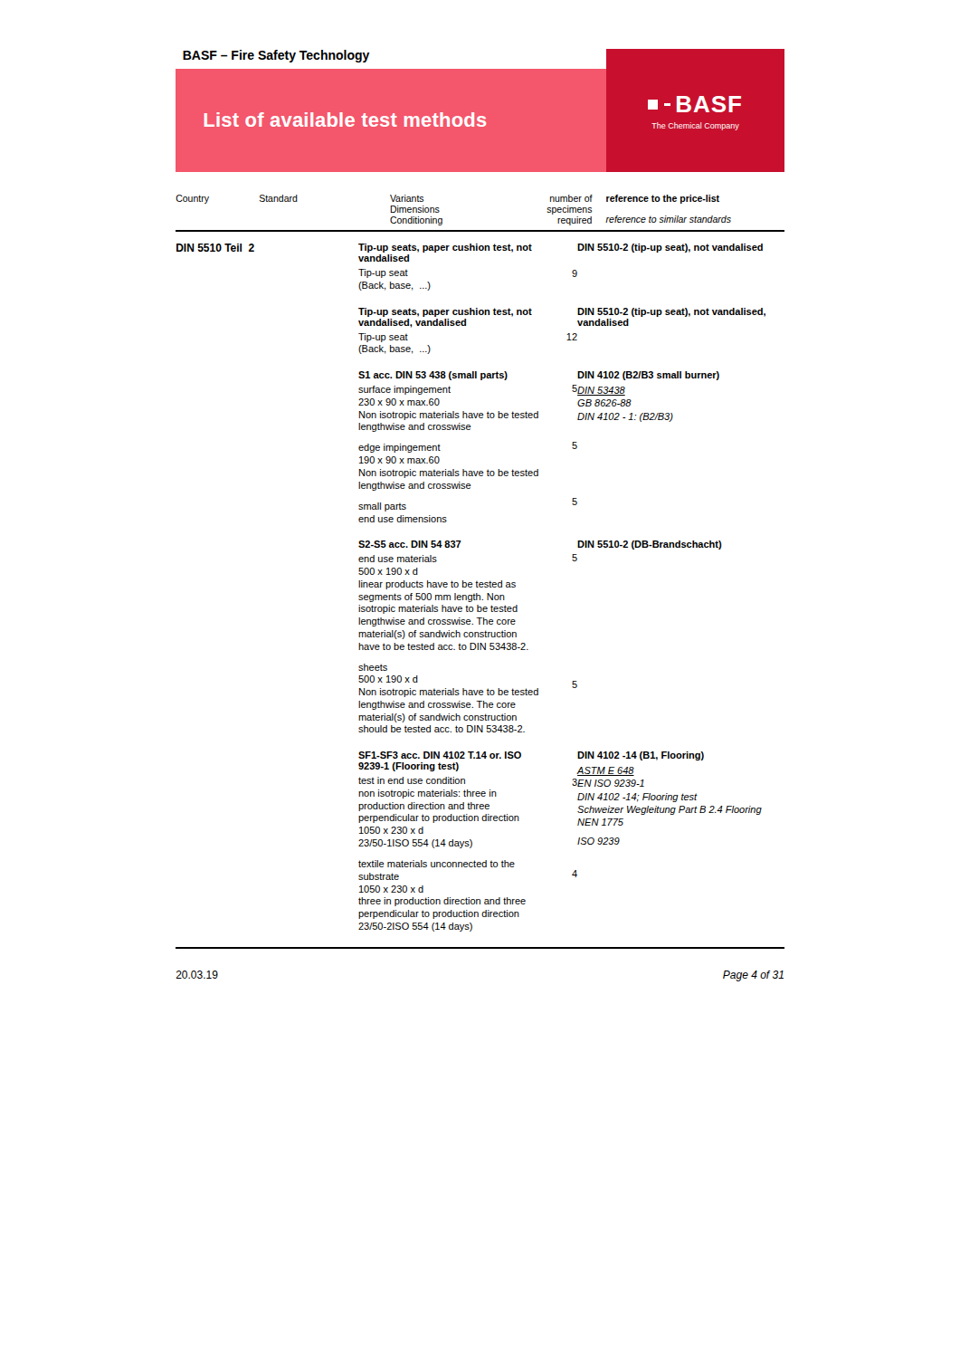BASF – Fire Safety Technology
List of available test methods
BASF
The Chemical Company
Country
Standard
Variants
Dimensions
Conditioning
number of
specimens
required
reference to the price-list reference to similar standards
| DIN 5510 Teil 2 | Tip-up seats, paper cushion test, not vandalised Tip-up seat (Back, base, ...) | 9 | DIN 5510-2 (tip-up seat), not vandalised |
| | Tip-up seats, paper cushion test, not vandalised, vandalised Tip-up seat (Back, base, ...) | 12 | DIN 5510-2 (tip-up seat), not vandalised, vandalised |
| | S1 acc. DIN 53 438 (small parts) surface impingement 230 x 90 x max.60 Non isotropic materials have to be tested lengthwise and crosswise edge impingement 190 x 90 x max.60 Non isotropic materials have to be tested lengthwise and crosswise small parts end use dimensions | 5 5 5 | DIN 4102 (B2/B3 small burner) DIN 53438 GB 8626-88 DIN 4102 - 1: (B2/B3) |
| | S2-S5 acc. DIN 54 837 end use materials 500 x 190 x d linear products have to be tested as segments of 500 mm length. Non isotropic materials have to be tested lengthwise and crosswise. The core material(s) of sandwich construction have to be tested acc. to DIN 53438-2. sheets 500 x 190 x d Non isotropic materials have to be tested lengthwise and crosswise. The core material(s) of sandwich construction should be tested acc. to DIN 53438-2. | 5 5 | DIN 5510-2 (DB-Brandschacht) |
| | SF1-SF3 acc. DIN 4102 T.14 or. ISO 9239-1 (Flooring test) test in end use condition non isotropic materials: three in production direction and three perpendicular to production direction 1050 x 230 x d 23/50-1ISO 554 (14 days) textile materials unconnected to the substrate 1050 x 230 x d three in production direction and three perpendicular to production direction 23/50-2ISO 554 (14 days) | 3 4 | DIN 4102 -14 (B1, Flooring) ASTM E 648 EN ISO 9239-1 DIN 4102 -14; Flooring test Schweizer Wegleitung Part B 2.4 Flooring NEN 1775 ISO 9239 |
20.03.19
Page 4 of 31